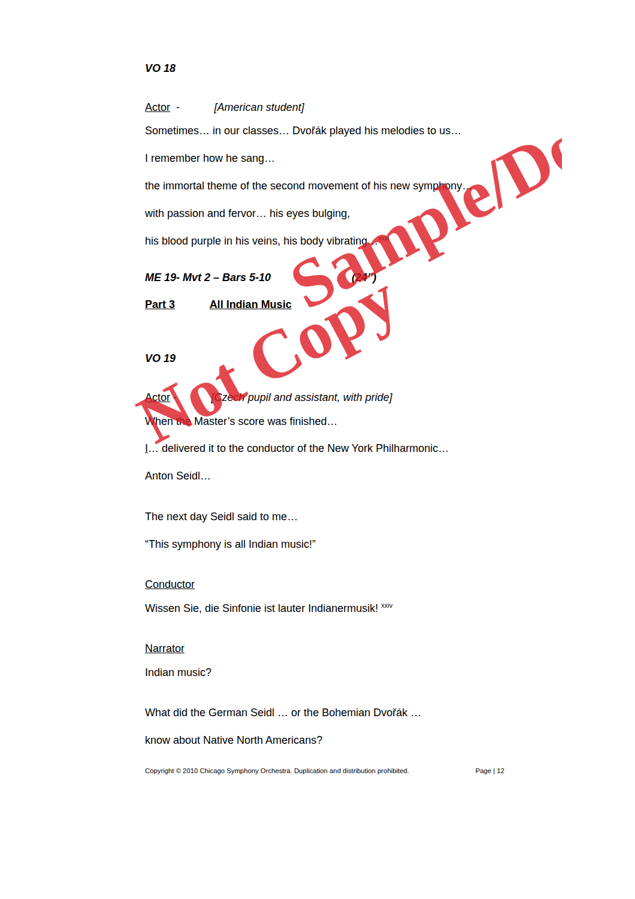VO 18
Actor -[American student]
Sometimes… in our classes… Dvořák played his melodies to us…
I remember how he sang…
the immortal theme of the second movement of his new symphony…
with passion and fervor… his eyes bulging,
his blood purple in his veins, his body vibrating…xxiii
ME 19- Mvt 2 – Bars 5-10(24”)
Part 3 All Indian Music
VO 19
Actor -[Czech pupil and assistant, with pride]
When the Master’s score was finished…
I… delivered it to the conductor of the New York Philharmonic…
Anton Seidl…
The next day Seidl said to me…
“This symphony is all Indian music!”
Conductor
Wissen Sie, die Sinfonie ist lauter Indianermusik! xxiv
Narrator
Indian music?
What did the German Seidl … or the Bohemian Dvořák …
know about Native North Americans?
Sample/Do Not Copy
Copyright © 2010 Chicago Symphony Orchestra. Duplication and distribution prohibited. Page | 12